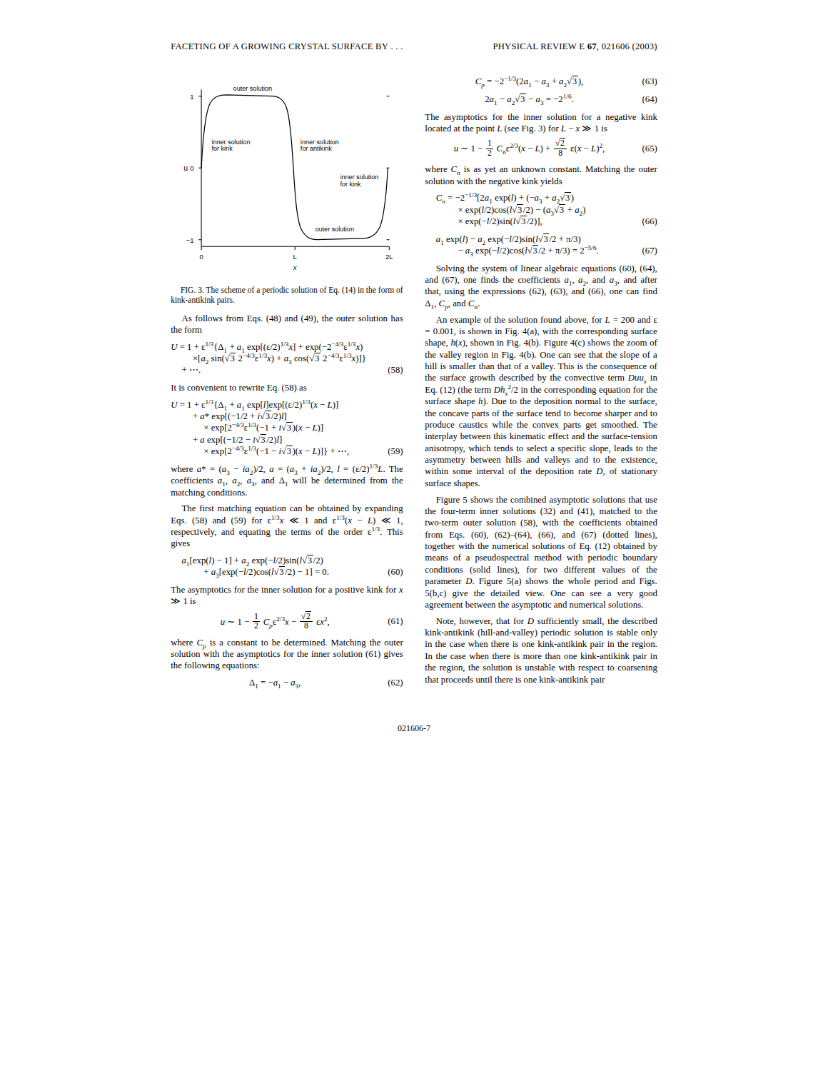Faceting of a growing crystal surface by . . .
Physical Review E 67, 021606 (2003)
1 0 −1 0 L 2L x u outer solution inner solution for kink inner solution for antikink inner solution for kink outer solution
FIG. 3. The scheme of a periodic solution of Eq. (14) in the form of kink-antikink pairs.
As follows from Eqs. (48) and (49), the outer solution has the form
U = 1 + ε1/3{Δ1 + a1 exp[(ε/2)1/3x] + exp(−2−4/3ε1/3x)
×[a2 sin(√3 2−4/3ε1/3x) + a3 cos(√3 2−4/3ε1/3x)]}
+ ⋯.
(58)
It is convenient to rewrite Eq. (58) as
U = 1 + ε1/3{Δ1 + a1 exp[l]exp[(ε/2)1/3(x − L)]
+ a* exp[(−1/2 + i√3/2)l]
× exp[2−4/3ε1/3(−1 + i√3)(x − L)]
+ a exp[(−1/2 − i√3/2)l]
× exp[2−4/3ε1/3(−1 − i√3)(x − L)]} + ⋯,
(59)
where a* = (a3 − ia2)/2, a = (a3 + ia2)/2, l = (ε/2)1/3L. The coefficients a1, a2, a3, and Δ1 will be determined from the matching conditions.
The first matching equation can be obtained by expanding Eqs. (58) and (59) for ε1/3x ≪ 1 and ε1/3(x − L) ≪ 1, respectively, and equating the terms of the order ε1/3. This gives
a1[exp(l) − 1] + a2 exp(−l/2)sin(l√3/2)
+ a3[exp(−l/2)cos(l√3/2) − 1] = 0.
(60)
The asymptotics for the inner solution for a positive kink for x ≫ 1 is
u ∼ 1 − 12 Cpε2/3x − √28 εx2,
(61)
where Cp is a constant to be determined. Matching the outer solution with the asymptotics for the inner solution (61) gives the following equations:
Δ1 = −a1 − a3,
(62)
Cp = −2−1/3(2a1 − a3 + a2√3),
(63)
2a1 − a2√3 − a3 = −21/6.
(64)
The asymptotics for the inner solution for a negative kink located at the point L (see Fig. 3) for L − x ≫ 1 is
u ∼ 1 − 12 Cnε2/3(x − L) + √28 ε(x − L)2,
(65)
where Cn is as yet an unknown constant. Matching the outer solution with the negative kink yields
Cn = −2−1/3[2a1 exp(l) + (−a3 + a2√3)
× exp(l/2)cos(l√3/2) − (a3√3 + a2)
× exp(−l/2)sin(l√3/2)],
(66)
a1 exp(l) − a2 exp(−l/2)sin(l√3/2 + π/3)
− a3 exp(−l/2)cos(l√3/2 + π/3) = 2−5/6.
(67)
Solving the system of linear algebraic equations (60), (64), and (67), one finds the coefficients a1, a2, and a3, and after that, using the expressions (62), (63), and (66), one can find Δ1, Cp, and Cn.
An example of the solution found above, for L = 200 and ε = 0.001, is shown in Fig. 4(a), with the corresponding surface shape, h(x), shown in Fig. 4(b). Figure 4(c) shows the zoom of the valley region in Fig. 4(b). One can see that the slope of a hill is smaller than that of a valley. This is the consequence of the surface growth described by the convective term Duux in Eq. (12) (the term Dhx2/2 in the corresponding equation for the surface shape h). Due to the deposition normal to the surface, the concave parts of the surface tend to become sharper and to produce caustics while the convex parts get smoothed. The interplay between this kinematic effect and the surface-tension anisotropy, which tends to select a specific slope, leads to the asymmetry between hills and valleys and to the existence, within some interval of the deposition rate D, of stationary surface shapes.
Figure 5 shows the combined asymptotic solutions that use the four-term inner solutions (32) and (41), matched to the two-term outer solution (58), with the coefficients obtained from Eqs. (60), (62)–(64), (66), and (67) (dotted lines), together with the numerical solutions of Eq. (12) obtained by means of a pseudospectral method with periodic boundary conditions (solid lines), for two different values of the parameter D. Figure 5(a) shows the whole period and Figs. 5(b,c) give the detailed view. One can see a very good agreement between the asymptotic and numerical solutions.
Note, however, that for D sufficiently small, the described kink-antikink (hill-and-valley) periodic solution is stable only in the case when there is one kink-antikink pair in the region. In the case when there is more than one kink-antikink pair in the region, the solution is unstable with respect to coarsening that proceeds until there is one kink-antikink pair
021606-7